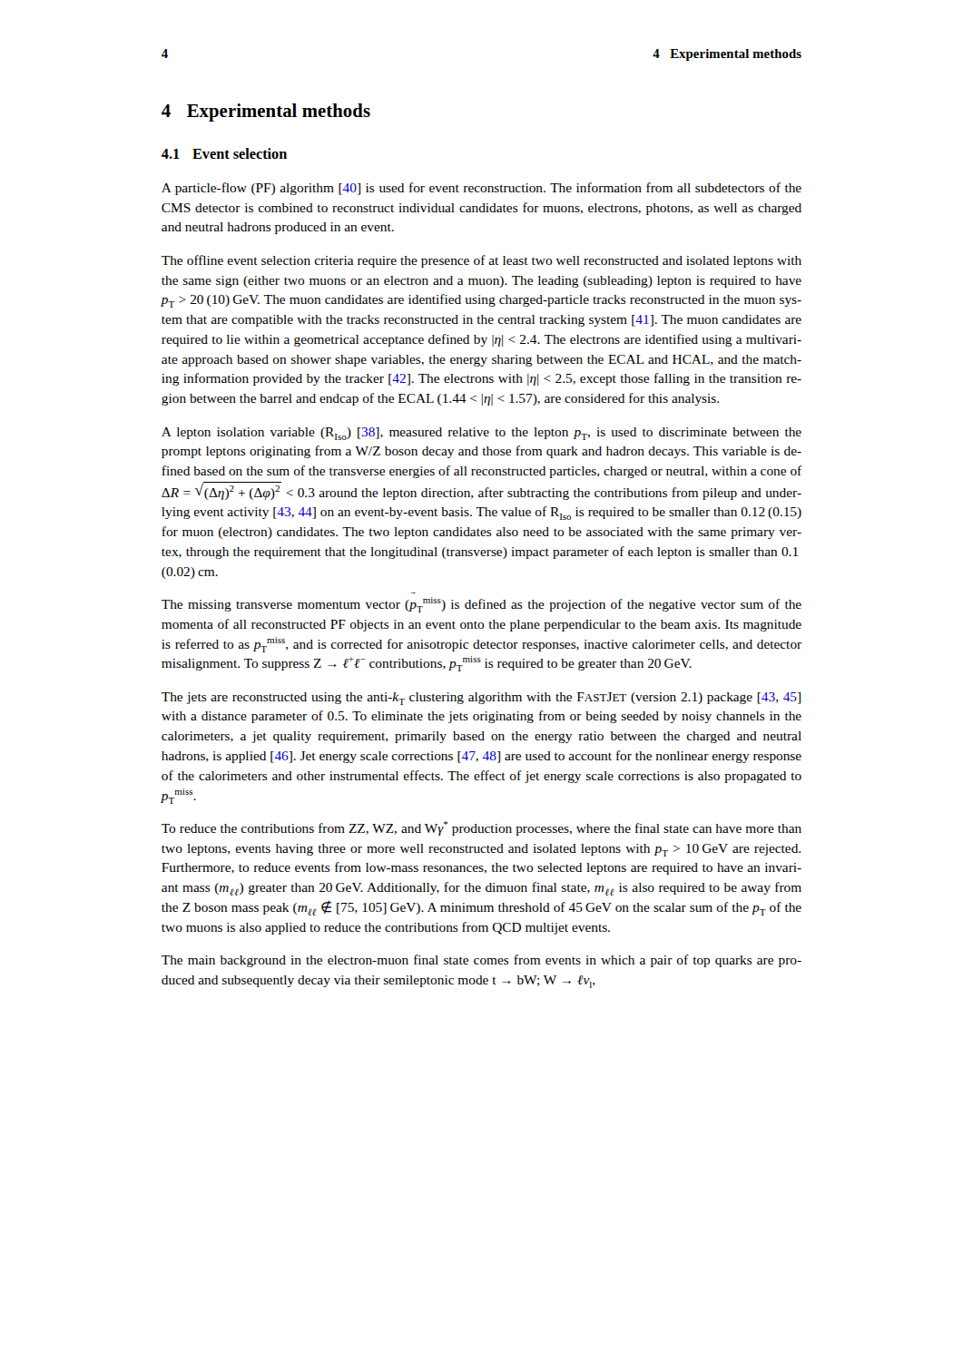4 4 Experimental methods
4 Experimental methods
4.1 Event selection
A particle-flow (PF) algorithm [40] is used for event reconstruction. The information from all subdetectors of the CMS detector is combined to reconstruct individual candidates for muons, electrons, photons, as well as charged and neutral hadrons produced in an event.
The offline event selection criteria require the presence of at least two well reconstructed and isolated leptons with the same sign (either two muons or an electron and a muon). The leading (subleading) lepton is required to have pT > 20 (10) GeV. The muon candidates are identified using charged-particle tracks reconstructed in the muon system that are compatible with the tracks reconstructed in the central tracking system [41]. The muon candidates are required to lie within a geometrical acceptance defined by |η| < 2.4. The electrons are identified using a multivariate approach based on shower shape variables, the energy sharing between the ECAL and HCAL, and the matching information provided by the tracker [42]. The electrons with |η| < 2.5, except those falling in the transition region between the barrel and endcap of the ECAL (1.44 < |η| < 1.57), are considered for this analysis.
A lepton isolation variable (RIso) [38], measured relative to the lepton pT, is used to discriminate between the prompt leptons originating from a W/Z boson decay and those from quark and hadron decays. This variable is defined based on the sum of the transverse energies of all reconstructed particles, charged or neutral, within a cone of ΔR = (Δη)2 + (Δφ)2 < 0.3 around the lepton direction, after subtracting the contributions from pileup and underlying event activity [43, 44] on an event-by-event basis. The value of RIso is required to be smaller than 0.12 (0.15) for muon (electron) candidates. The two lepton candidates also need to be associated with the same primary vertex, through the requirement that the longitudinal (transverse) impact parameter of each lepton is smaller than 0.1 (0.02) cm.
The missing transverse momentum vector (pTmiss) is defined as the projection of the negative vector sum of the momenta of all reconstructed PF objects in an event onto the plane perpendicular to the beam axis. Its magnitude is referred to as pTmiss, and is corrected for anisotropic detector responses, inactive calorimeter cells, and detector misalignment. To suppress Z → ℓ+ℓ− contributions, pTmiss is required to be greater than 20 GeV.
The jets are reconstructed using the anti-kT clustering algorithm with the FASTJET (version 2.1) package [43, 45] with a distance parameter of 0.5. To eliminate the jets originating from or being seeded by noisy channels in the calorimeters, a jet quality requirement, primarily based on the energy ratio between the charged and neutral hadrons, is applied [46]. Jet energy scale corrections [47, 48] are used to account for the nonlinear energy response of the calorimeters and other instrumental effects. The effect of jet energy scale corrections is also propagated to pTmiss.
To reduce the contributions from ZZ, WZ, and Wγ* production processes, where the final state can have more than two leptons, events having three or more well reconstructed and isolated leptons with pT > 10 GeV are rejected. Furthermore, to reduce events from low-mass resonances, the two selected leptons are required to have an invariant mass (mℓℓ) greater than 20 GeV. Additionally, for the dimuon final state, mℓℓ is also required to be away from the Z boson mass peak (mℓℓ ∉ [75, 105] GeV). A minimum threshold of 45 GeV on the scalar sum of the pT of the two muons is also applied to reduce the contributions from QCD multijet events.
The main background in the electron-muon final state comes from events in which a pair of top quarks are produced and subsequently decay via their semileptonic mode t → bW; W → ℓνl,